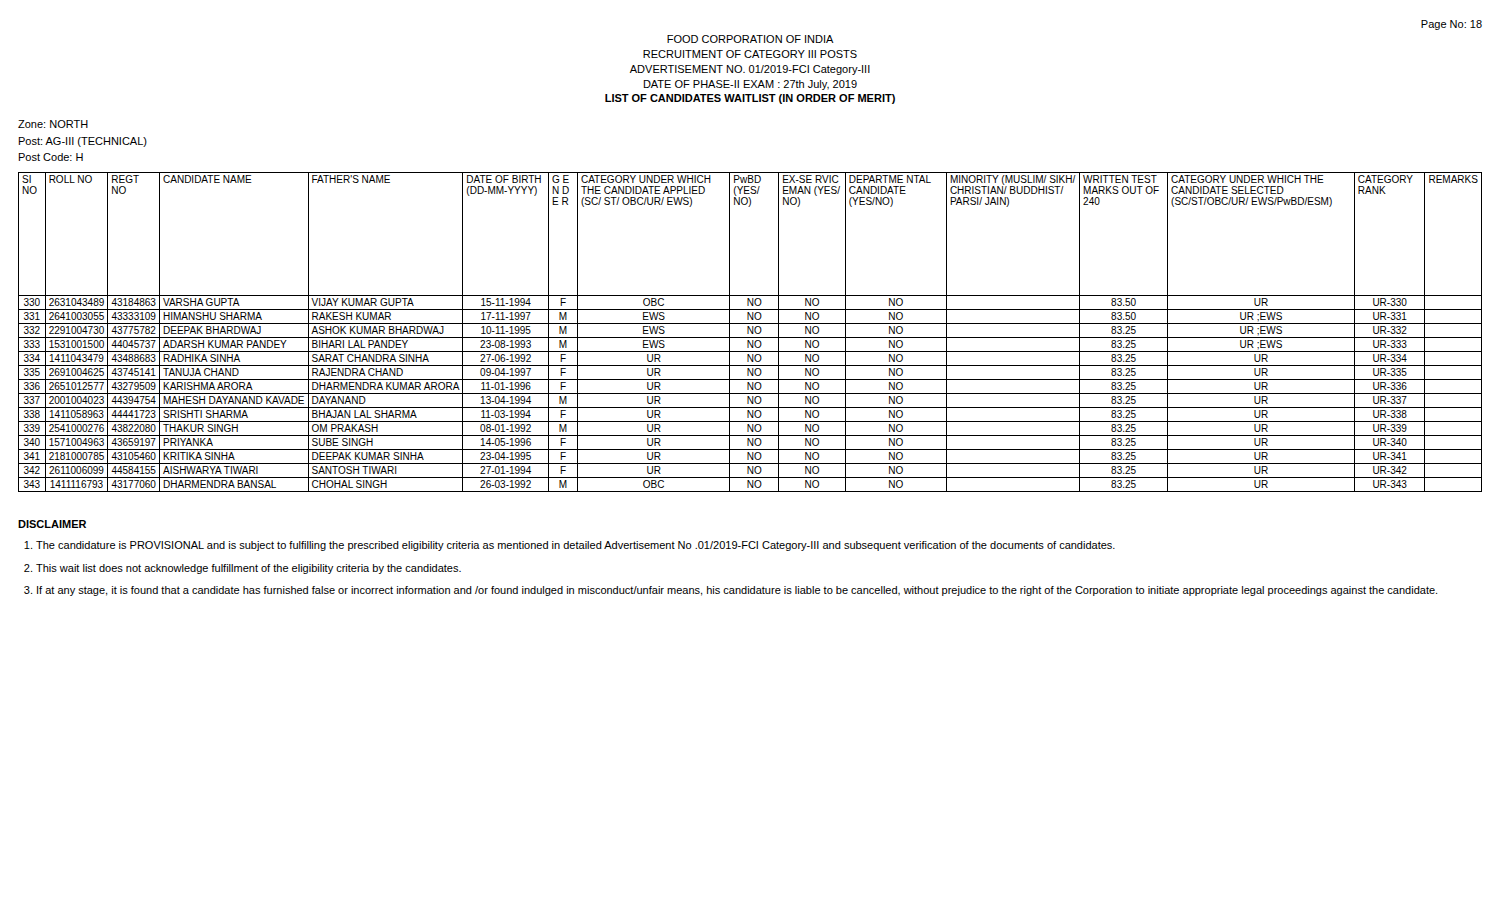Page No: 18
FOOD CORPORATION OF INDIA
RECRUITMENT OF CATEGORY III POSTS
ADVERTISEMENT NO. 01/2019-FCI Category-III
DATE OF PHASE-II EXAM : 27th July, 2019
LIST OF CANDIDATES WAITLIST (IN ORDER OF MERIT)
Zone: NORTH
Post: AG-III (TECHNICAL)
Post Code: H
| SI NO | ROLL NO | REGT NO | CANDIDATE NAME | FATHER'S NAME | DATE OF BIRTH (DD-MM-YYYY) | G E N D E R | CATEGORY UNDER WHICH THE CANDIDATE APPLIED (SC/ ST/ OBC/UR/ EWS) | PwBD (YES/ NO) | EX-SE RVIC EMAN (YES/ NO) | DEPARTME NTAL CANDIDATE (YES/NO) | MINORITY (MUSLIM/ SIKH/ CHRISTIAN/ BUDDHIST/ PARSI/ JAIN) | WRITTEN TEST MARKS OUT OF 240 | CATEGORY UNDER WHICH THE CANDIDATE SELECTED (SC/ST/OBC/UR/ EWS/PwBD/ESM) | CATEGORY RANK | REMARKS |
| --- | --- | --- | --- | --- | --- | --- | --- | --- | --- | --- | --- | --- | --- | --- | --- |
| 330 | 2631043489 | 43184863 | VARSHA GUPTA | VIJAY KUMAR GUPTA | 15-11-1994 | F | OBC | NO | NO | NO | | 83.50 | UR | UR-330 | |
| 331 | 2641003055 | 43333109 | HIMANSHU SHARMA | RAKESH KUMAR | 17-11-1997 | M | EWS | NO | NO | NO | | 83.50 | UR ;EWS | UR-331 | |
| 332 | 2291004730 | 43775782 | DEEPAK BHARDWAJ | ASHOK KUMAR BHARDWAJ | 10-11-1995 | M | EWS | NO | NO | NO | | 83.25 | UR ;EWS | UR-332 | |
| 333 | 1531001500 | 44045737 | ADARSH KUMAR PANDEY | BIHARI LAL PANDEY | 23-08-1993 | M | EWS | NO | NO | NO | | 83.25 | UR ;EWS | UR-333 | |
| 334 | 1411043479 | 43488683 | RADHIKA SINHA | SARAT CHANDRA SINHA | 27-06-1992 | F | UR | NO | NO | NO | | 83.25 | UR | UR-334 | |
| 335 | 2691004625 | 43745141 | TANUJA CHAND | RAJENDRA CHAND | 09-04-1997 | F | UR | NO | NO | NO | | 83.25 | UR | UR-335 | |
| 336 | 2651012577 | 43279509 | KARISHMA ARORA | DHARMENDRA KUMAR ARORA | 11-01-1996 | F | UR | NO | NO | NO | | 83.25 | UR | UR-336 | |
| 337 | 2001004023 | 44394754 | MAHESH DAYANAND KAVADE | DAYANAND | 13-04-1994 | M | UR | NO | NO | NO | | 83.25 | UR | UR-337 | |
| 338 | 1411058963 | 44441723 | SRISHTI SHARMA | BHAJAN LAL SHARMA | 11-03-1994 | F | UR | NO | NO | NO | | 83.25 | UR | UR-338 | |
| 339 | 2541000276 | 43822080 | THAKUR SINGH | OM PRAKASH | 08-01-1992 | M | UR | NO | NO | NO | | 83.25 | UR | UR-339 | |
| 340 | 1571004963 | 43659197 | PRIYANKA | SUBE SINGH | 14-05-1996 | F | UR | NO | NO | NO | | 83.25 | UR | UR-340 | |
| 341 | 2181000785 | 43105460 | KRITIKA SINHA | DEEPAK KUMAR SINHA | 23-04-1995 | F | UR | NO | NO | NO | | 83.25 | UR | UR-341 | |
| 342 | 2611006099 | 44584155 | AISHWARYA TIWARI | SANTOSH TIWARI | 27-01-1994 | F | UR | NO | NO | NO | | 83.25 | UR | UR-342 | |
| 343 | 1411116793 | 43177060 | DHARMENDRA BANSAL | CHOHAL SINGH | 26-03-1992 | M | OBC | NO | NO | NO | | 83.25 | UR | UR-343 | |
DISCLAIMER
The candidature is PROVISIONAL and is subject to fulfilling the prescribed eligibility criteria as mentioned in detailed Advertisement No .01/2019-FCI Category-III and subsequent verification of the documents of candidates.
This wait list does not acknowledge fulfillment of the eligibility criteria by the candidates.
If at any stage, it is found that a candidate has furnished false or incorrect information and /or found indulged in misconduct/unfair means, his candidature is liable to be cancelled, without prejudice to the right of the Corporation to initiate appropriate legal proceedings against the candidate.